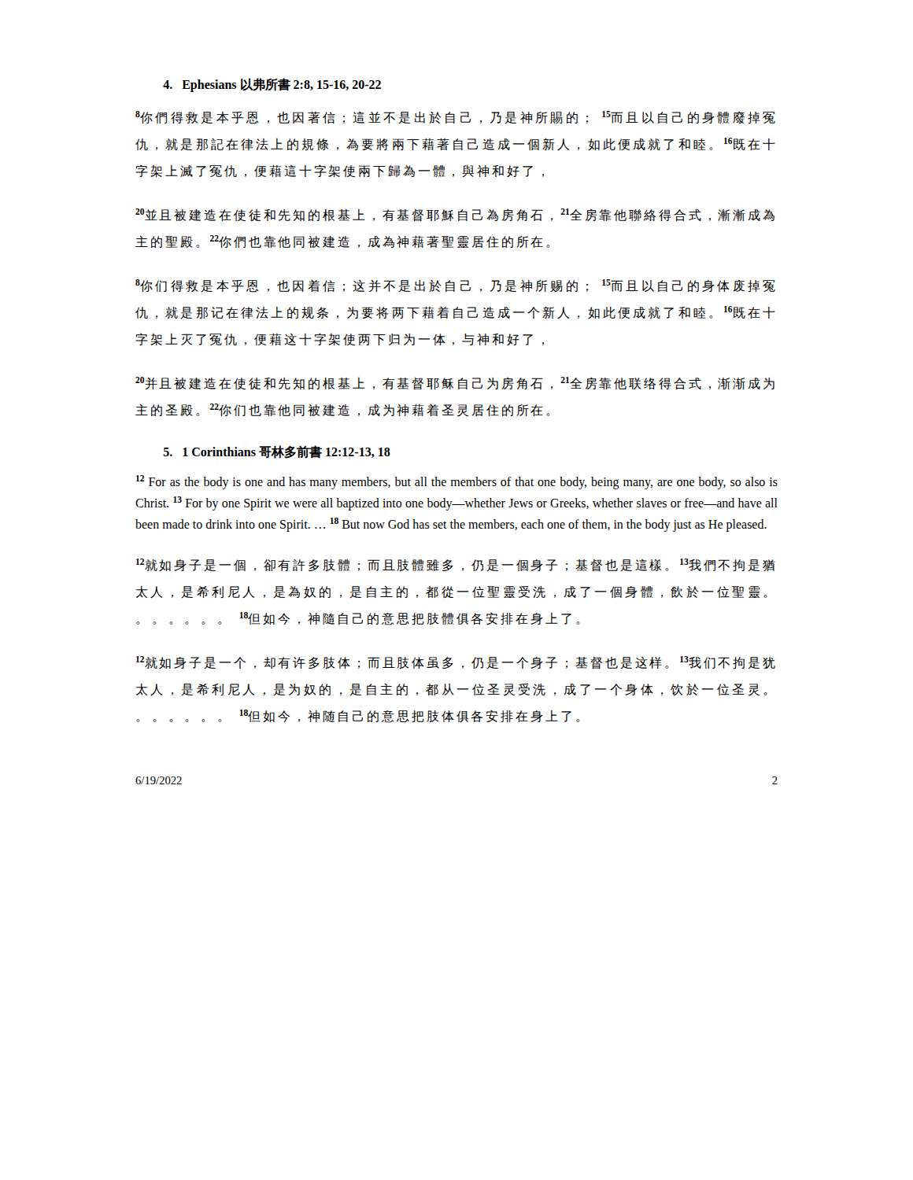4. Ephesians 以弗所書 2:8, 15-16, 20-22
8你們得救是本乎恩，也因著信；這並不是出於自己，乃是神所賜的； 15而且以自己的身體廢掉冤仇，就是那記在律法上的規條，為要將兩下藉著自己造成一個新人，如此便成就了和睦。16既在十字架上滅了冤仇，便藉這十字架使兩下歸為一體，與神和好了，
20並且被建造在使徒和先知的根基上，有基督耶穌自己為房角石，21全房靠他聯絡得合式，漸漸成為主的聖殿。22你們也靠他同被建造，成為神藉著聖靈居住的所在。
8你们得救是本乎恩，也因着信；这并不是出於自己，乃是神所赐的； 15而且以自己的身体废掉冤仇，就是那记在律法上的规条，为要将两下藉着自己造成一个新人，如此便成就了和睦。16既在十字架上灭了冤仇，便藉这十字架使两下归为一体，与神和好了，
20并且被建造在使徒和先知的根基上，有基督耶稣自己为房角石，21全房靠他联络得合式，渐渐成为主的圣殿。22你们也靠他同被建造，成为神藉着圣灵居住的所在。
5. 1 Corinthians 哥林多前書 12:12-13, 18
12 For as the body is one and has many members, but all the members of that one body, being many, are one body, so also is Christ. 13 For by one Spirit we were all baptized into one body—whether Jews or Greeks, whether slaves or free—and have all been made to drink into one Spirit. … 18 But now God has set the members, each one of them, in the body just as He pleased.
12就如身子是一個，卻有許多肢體；而且肢體雖多，仍是一個身子；基督也是這樣。13我們不拘是猶太人，是希利尼人，是為奴的，是自主的，都從一位聖靈受洗，成了一個身體，飲於一位聖靈。 。。。。。。 18但如今，神隨自己的意思把肢體俱各安排在身上了。
12就如身子是一个，却有许多肢体；而且肢体虽多，仍是一个身子；基督也是这样。13我们不拘是犹太人，是希利尼人，是为奴的，是自主的，都从一位圣灵受洗，成了一个身体，饮於一位圣灵。 。。。。。。 18但如今，神随自己的意思把肢体俱各安排在身上了。
6/19/2022 2